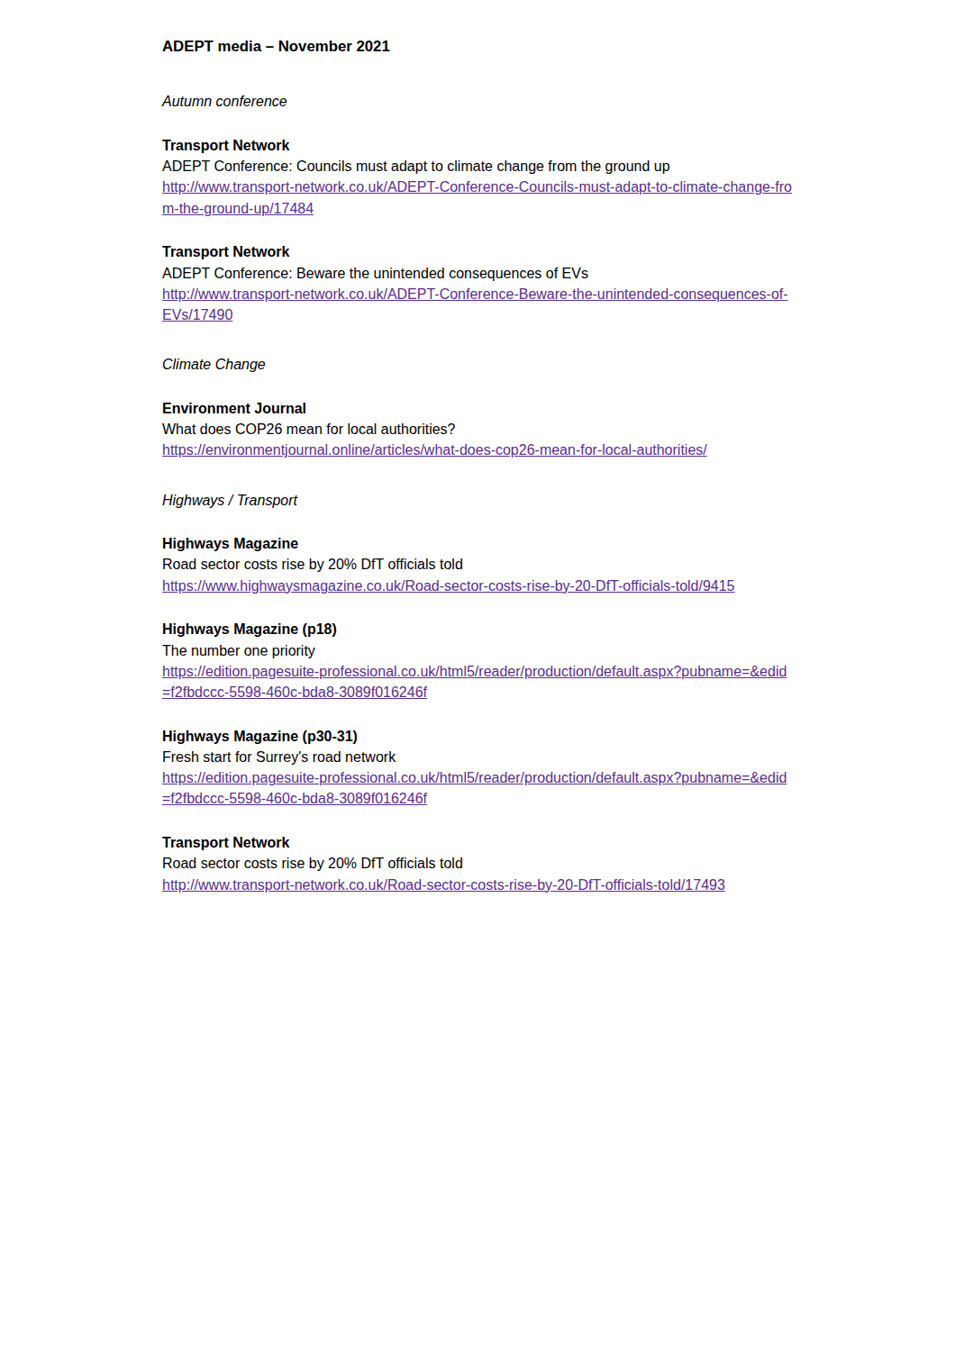ADEPT media – November 2021
Autumn conference
Transport Network
ADEPT Conference: Councils must adapt to climate change from the ground up
http://www.transport-network.co.uk/ADEPT-Conference-Councils-must-adapt-to-climate-change-from-the-ground-up/17484
Transport Network
ADEPT Conference: Beware the unintended consequences of EVs
http://www.transport-network.co.uk/ADEPT-Conference-Beware-the-unintended-consequences-of-EVs/17490
Climate Change
Environment Journal
What does COP26 mean for local authorities?
https://environmentjournal.online/articles/what-does-cop26-mean-for-local-authorities/
Highways / Transport
Highways Magazine
Road sector costs rise by 20% DfT officials told
https://www.highwaysmagazine.co.uk/Road-sector-costs-rise-by-20-DfT-officials-told/9415
Highways Magazine (p18)
The number one priority
https://edition.pagesuite-professional.co.uk/html5/reader/production/default.aspx?pubname=&edid=f2fbdccc-5598-460c-bda8-3089f016246f
Highways Magazine (p30-31)
Fresh start for Surrey's road network
https://edition.pagesuite-professional.co.uk/html5/reader/production/default.aspx?pubname=&edid=f2fbdccc-5598-460c-bda8-3089f016246f
Transport Network
Road sector costs rise by 20% DfT officials told
http://www.transport-network.co.uk/Road-sector-costs-rise-by-20-DfT-officials-told/17493